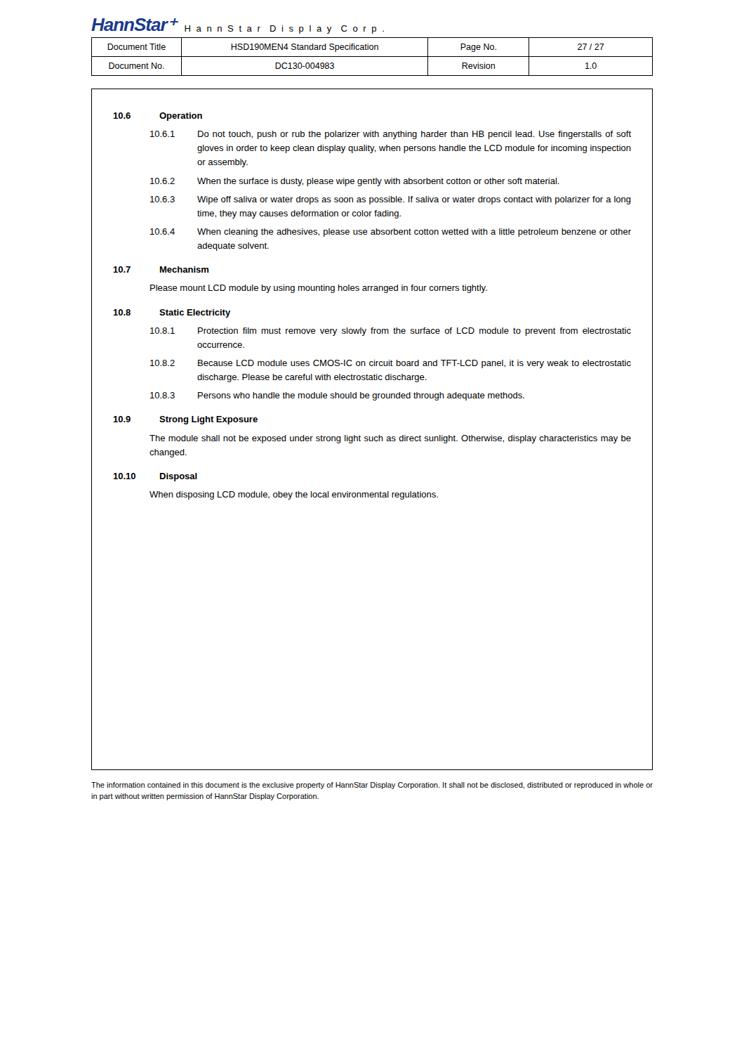HannStar⁺
H a n n S t a r D i s p l a y C o r p .
| Document Title | HSD190MEN4 Standard Specification | Page No. | 27 / 27 |
| Document No. | DC130-004983 | Revision | 1.0 |
10.6 Operation
10.6.1 Do not touch, push or rub the polarizer with anything harder than HB pencil lead. Use fingerstalls of soft gloves in order to keep clean display quality, when persons handle the LCD module for incoming inspection or assembly.
10.6.2 When the surface is dusty, please wipe gently with absorbent cotton or other soft material.
10.6.3 Wipe off saliva or water drops as soon as possible. If saliva or water drops contact with polarizer for a long time, they may causes deformation or color fading.
10.6.4 When cleaning the adhesives, please use absorbent cotton wetted with a little petroleum benzene or other adequate solvent.
10.7 Mechanism
Please mount LCD module by using mounting holes arranged in four corners tightly.
10.8 Static Electricity
10.8.1 Protection film must remove very slowly from the surface of LCD module to prevent from electrostatic occurrence.
10.8.2 Because LCD module uses CMOS-IC on circuit board and TFT-LCD panel, it is very weak to electrostatic discharge. Please be careful with electrostatic discharge.
10.8.3 Persons who handle the module should be grounded through adequate methods.
10.9 Strong Light Exposure
The module shall not be exposed under strong light such as direct sunlight. Otherwise, display characteristics may be changed.
10.10 Disposal
When disposing LCD module, obey the local environmental regulations.
The information contained in this document is the exclusive property of HannStar Display Corporation. It shall not be disclosed, distributed or reproduced in whole or in part without written permission of HannStar Display Corporation.